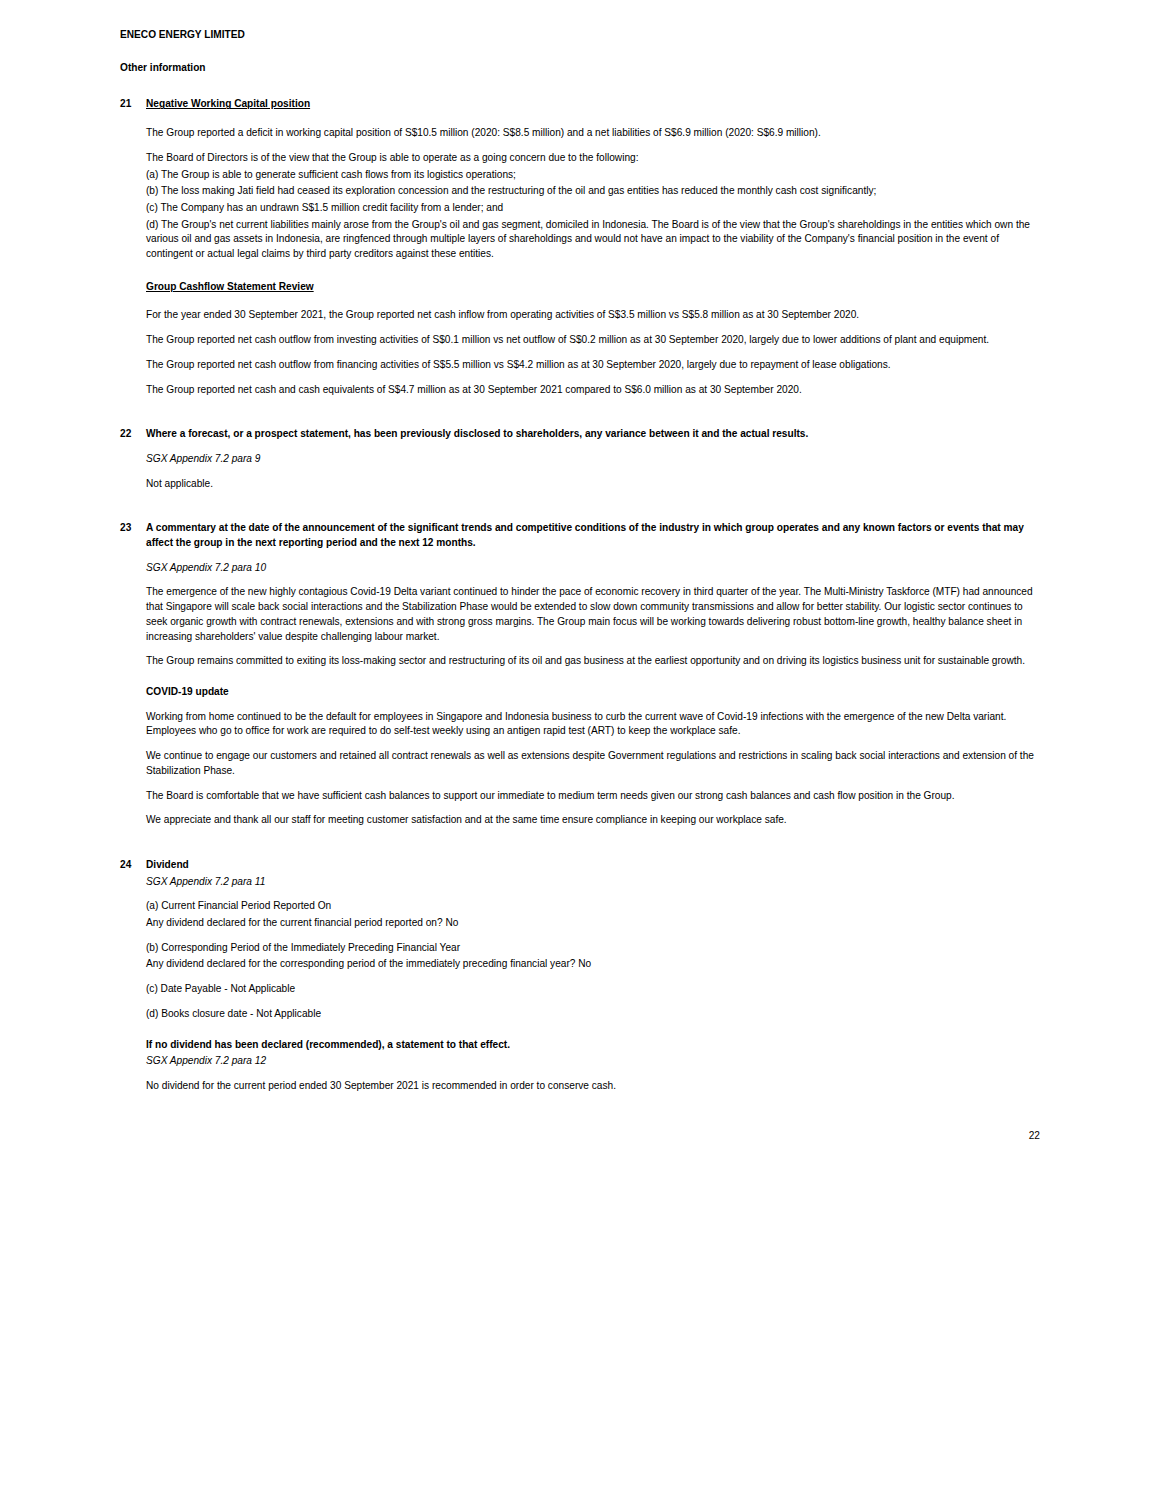ENECO ENERGY LIMITED
Other information
21
Negative Working Capital position
The Group reported a deficit in working capital position of S$10.5 million (2020: S$8.5 million) and a net liabilities of S$6.9 million (2020: S$6.9 million).
The Board of Directors is of the view that the Group is able to operate as a going concern due to the following:
(a) The Group is able to generate sufficient cash flows from its logistics operations;
(b) The loss making Jati field had ceased its exploration concession and the restructuring of the oil and gas entities has reduced the monthly cash cost significantly;
(c) The Company has an undrawn S$1.5 million credit facility from a lender; and
(d) The Group's net current liabilities mainly arose from the Group's oil and gas segment, domiciled in Indonesia. The Board is of the view that the Group's shareholdings in the entities which own the various oil and gas assets in Indonesia, are ringfenced through multiple layers of shareholdings and would not have an impact to the viability of the Company's financial position in the event of contingent or actual legal claims by third party creditors against these entities.
Group Cashflow Statement Review
For the year ended 30 September 2021, the Group reported net cash inflow from operating activities of S$3.5 million vs S$5.8 million as at 30 September 2020.
The Group reported net cash outflow from investing activities of S$0.1 million vs net outflow of S$0.2 million as at 30 September 2020, largely due to lower additions of plant and equipment.
The Group reported net cash outflow from financing activities of S$5.5 million vs S$4.2 million as at 30 September 2020, largely due to repayment of lease obligations.
The Group reported net cash and cash equivalents of S$4.7 million as at 30 September 2021 compared to S$6.0 million as at 30 September 2020.
22
Where a forecast, or a prospect statement, has been previously disclosed to shareholders, any variance between it and the actual results.
SGX Appendix 7.2 para 9
Not applicable.
23
A commentary at the date of the announcement of the significant trends and competitive conditions of the industry in which group operates and any known factors or events that may affect the group in the next reporting period and the next 12 months.
SGX Appendix 7.2 para 10
The emergence of the new highly contagious Covid-19 Delta variant continued to hinder the pace of economic recovery in third quarter of the year. The Multi-Ministry Taskforce (MTF) had announced that Singapore will scale back social interactions and the Stabilization Phase would be extended to slow down community transmissions and allow for better stability. Our logistic sector continues to seek organic growth with contract renewals, extensions and with strong gross margins. The Group main focus will be working towards delivering robust bottom-line growth, healthy balance sheet in increasing shareholders' value despite challenging labour market.
The Group remains committed to exiting its loss-making sector and restructuring of its oil and gas business at the earliest opportunity and on driving its logistics business unit for sustainable growth.
COVID-19 update
Working from home continued to be the default for employees in Singapore and Indonesia business to curb the current wave of Covid-19 infections with the emergence of the new Delta variant. Employees who go to office for work are required to do self-test weekly using an antigen rapid test (ART) to keep the workplace safe.
We continue to engage our customers and retained all contract renewals as well as extensions despite Government regulations and restrictions in scaling back social interactions and extension of the Stabilization Phase.
The Board is comfortable that we have sufficient cash balances to support our immediate to medium term needs given our strong cash balances and cash flow position in the Group.
We appreciate and thank all our staff for meeting customer satisfaction and at the same time ensure compliance in keeping our workplace safe.
24
Dividend
SGX Appendix 7.2 para 11
(a) Current Financial Period Reported On
Any dividend declared for the current financial period reported on? No
(b) Corresponding Period of the Immediately Preceding Financial Year
Any dividend declared for the corresponding period of the immediately preceding financial year? No
(c) Date Payable - Not Applicable
(d) Books closure date - Not Applicable
If no dividend has been declared (recommended), a statement to that effect.
SGX Appendix 7.2 para 12
No dividend for the current period ended 30 September 2021 is recommended in order to conserve cash.
22